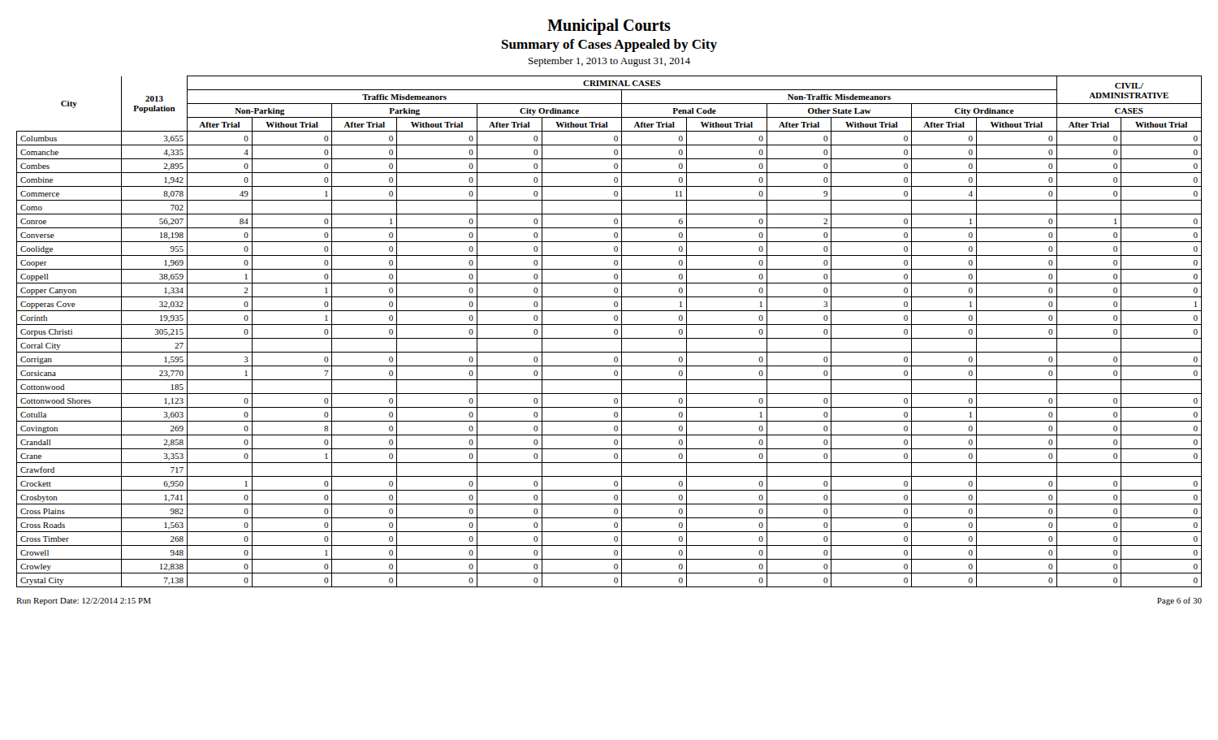Municipal Courts
Summary of Cases Appealed by City
September 1, 2013 to August 31, 2014
| City | 2013 Population | CRIMINAL CASES | CIVIL/ ADMINISTRATIVE |
| --- | --- | --- | --- |
| Traffic Misdemeanors | Non-Traffic Misdemeanors |
| Non-Parking | Parking | City Ordinance | Penal Code | Other State Law | City Ordinance | CASES |
| After Trial | Without Trial | After Trial | Without Trial | After Trial | Without Trial | After Trial | Without Trial | After Trial | Without Trial | After Trial | Without Trial | After Trial | Without Trial |
| Columbus | 3,655 | 0 | 0 | 0 | 0 | 0 | 0 | 0 | 0 | 0 | 0 | 0 | 0 | 0 | 0 |
| Comanche | 4,335 | 4 | 0 | 0 | 0 | 0 | 0 | 0 | 0 | 0 | 0 | 0 | 0 | 0 | 0 |
| Combes | 2,895 | 0 | 0 | 0 | 0 | 0 | 0 | 0 | 0 | 0 | 0 | 0 | 0 | 0 | 0 |
| Combine | 1,942 | 0 | 0 | 0 | 0 | 0 | 0 | 0 | 0 | 0 | 0 | 0 | 0 | 0 | 0 |
| Commerce | 8,078 | 49 | 1 | 0 | 0 | 0 | 0 | 11 | 0 | 9 | 0 | 4 | 0 | 0 | 0 |
| Como | 702 | | | | | | | | | | | | | | |
| Conroe | 56,207 | 84 | 0 | 1 | 0 | 0 | 0 | 6 | 0 | 2 | 0 | 1 | 0 | 1 | 0 |
| Converse | 18,198 | 0 | 0 | 0 | 0 | 0 | 0 | 0 | 0 | 0 | 0 | 0 | 0 | 0 | 0 |
| Coolidge | 955 | 0 | 0 | 0 | 0 | 0 | 0 | 0 | 0 | 0 | 0 | 0 | 0 | 0 | 0 |
| Cooper | 1,969 | 0 | 0 | 0 | 0 | 0 | 0 | 0 | 0 | 0 | 0 | 0 | 0 | 0 | 0 |
| Coppell | 38,659 | 1 | 0 | 0 | 0 | 0 | 0 | 0 | 0 | 0 | 0 | 0 | 0 | 0 | 0 |
| Copper Canyon | 1,334 | 2 | 1 | 0 | 0 | 0 | 0 | 0 | 0 | 0 | 0 | 0 | 0 | 0 | 0 |
| Copperas Cove | 32,032 | 0 | 0 | 0 | 0 | 0 | 0 | 1 | 1 | 3 | 0 | 1 | 0 | 0 | 1 |
| Corinth | 19,935 | 0 | 1 | 0 | 0 | 0 | 0 | 0 | 0 | 0 | 0 | 0 | 0 | 0 | 0 |
| Corpus Christi | 305,215 | 0 | 0 | 0 | 0 | 0 | 0 | 0 | 0 | 0 | 0 | 0 | 0 | 0 | 0 |
| Corral City | 27 | | | | | | | | | | | | | | |
| Corrigan | 1,595 | 3 | 0 | 0 | 0 | 0 | 0 | 0 | 0 | 0 | 0 | 0 | 0 | 0 | 0 |
| Corsicana | 23,770 | 1 | 7 | 0 | 0 | 0 | 0 | 0 | 0 | 0 | 0 | 0 | 0 | 0 | 0 |
| Cottonwood | 185 | | | | | | | | | | | | | | |
| Cottonwood Shores | 1,123 | 0 | 0 | 0 | 0 | 0 | 0 | 0 | 0 | 0 | 0 | 0 | 0 | 0 | 0 |
| Cotulla | 3,603 | 0 | 0 | 0 | 0 | 0 | 0 | 0 | 1 | 0 | 0 | 1 | 0 | 0 | 0 |
| Covington | 269 | 0 | 8 | 0 | 0 | 0 | 0 | 0 | 0 | 0 | 0 | 0 | 0 | 0 | 0 |
| Crandall | 2,858 | 0 | 0 | 0 | 0 | 0 | 0 | 0 | 0 | 0 | 0 | 0 | 0 | 0 | 0 |
| Crane | 3,353 | 0 | 1 | 0 | 0 | 0 | 0 | 0 | 0 | 0 | 0 | 0 | 0 | 0 | 0 |
| Crawford | 717 | | | | | | | | | | | | | | |
| Crockett | 6,950 | 1 | 0 | 0 | 0 | 0 | 0 | 0 | 0 | 0 | 0 | 0 | 0 | 0 | 0 |
| Crosbyton | 1,741 | 0 | 0 | 0 | 0 | 0 | 0 | 0 | 0 | 0 | 0 | 0 | 0 | 0 | 0 |
| Cross Plains | 982 | 0 | 0 | 0 | 0 | 0 | 0 | 0 | 0 | 0 | 0 | 0 | 0 | 0 | 0 |
| Cross Roads | 1,563 | 0 | 0 | 0 | 0 | 0 | 0 | 0 | 0 | 0 | 0 | 0 | 0 | 0 | 0 |
| Cross Timber | 268 | 0 | 0 | 0 | 0 | 0 | 0 | 0 | 0 | 0 | 0 | 0 | 0 | 0 | 0 |
| Crowell | 948 | 0 | 1 | 0 | 0 | 0 | 0 | 0 | 0 | 0 | 0 | 0 | 0 | 0 | 0 |
| Crowley | 12,838 | 0 | 0 | 0 | 0 | 0 | 0 | 0 | 0 | 0 | 0 | 0 | 0 | 0 | 0 |
| Crystal City | 7,138 | 0 | 0 | 0 | 0 | 0 | 0 | 0 | 0 | 0 | 0 | 0 | 0 | 0 | 0 |
Run Report Date: 12/2/2014 2:15 PM Page 6 of 30